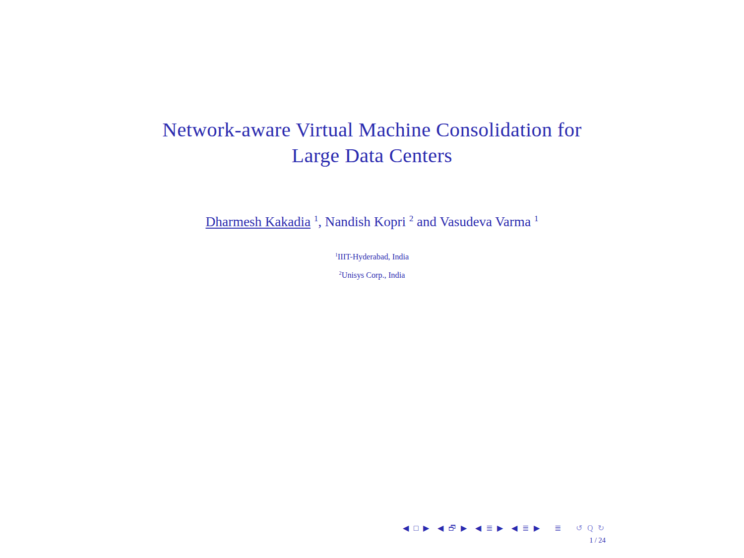Network-aware Virtual Machine Consolidation for
Large Data Centers
Dharmesh Kakadia 1, Nandish Kopri 2 and Vasudeva Varma 1
1IIIT-Hyderabad, India
2Unisys Corp., India
◀ □ ▶ ◀ 🗗 ▶ ◀ ≣ ▶ ◀ ≣ ▶ ≣ ↺ Q ↻
1 / 24